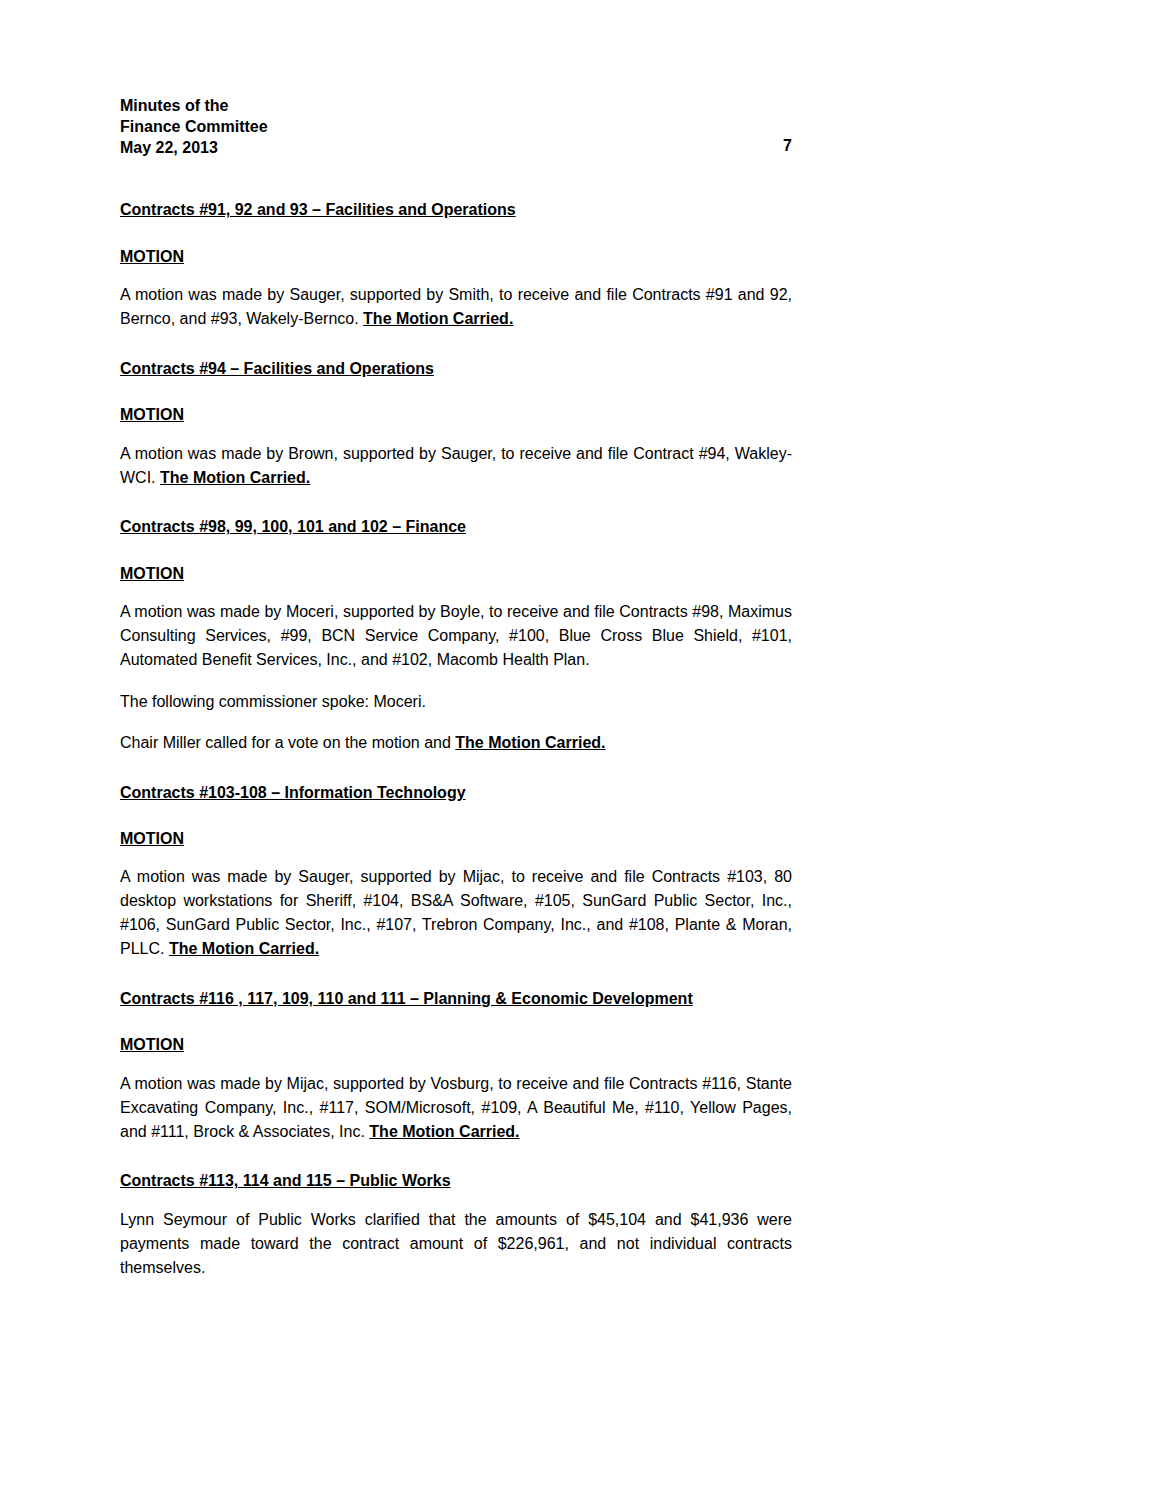Minutes of the
Finance Committee
May 22, 2013
7
Contracts #91, 92 and 93 – Facilities and Operations
MOTION
A motion was made by Sauger, supported by Smith, to receive and file Contracts #91 and 92, Bernco, and #93, Wakely-Bernco. The Motion Carried.
Contracts #94 – Facilities and Operations
MOTION
A motion was made by Brown, supported by Sauger, to receive and file Contract #94, Wakley-WCI. The Motion Carried.
Contracts #98, 99, 100, 101 and 102 – Finance
MOTION
A motion was made by Moceri, supported by Boyle, to receive and file Contracts #98, Maximus Consulting Services, #99, BCN Service Company, #100, Blue Cross Blue Shield, #101, Automated Benefit Services, Inc., and #102, Macomb Health Plan.
The following commissioner spoke: Moceri.
Chair Miller called for a vote on the motion and The Motion Carried.
Contracts #103-108 – Information Technology
MOTION
A motion was made by Sauger, supported by Mijac, to receive and file Contracts #103, 80 desktop workstations for Sheriff, #104, BS&A Software, #105, SunGard Public Sector, Inc., #106, SunGard Public Sector, Inc., #107, Trebron Company, Inc., and #108, Plante & Moran, PLLC. The Motion Carried.
Contracts #116 , 117, 109, 110 and 111 – Planning & Economic Development
MOTION
A motion was made by Mijac, supported by Vosburg, to receive and file Contracts #116, Stante Excavating Company, Inc., #117, SOM/Microsoft, #109, A Beautiful Me, #110, Yellow Pages, and #111, Brock & Associates, Inc. The Motion Carried.
Contracts #113, 114 and 115 – Public Works
Lynn Seymour of Public Works clarified that the amounts of $45,104 and $41,936 were payments made toward the contract amount of $226,961, and not individual contracts themselves.